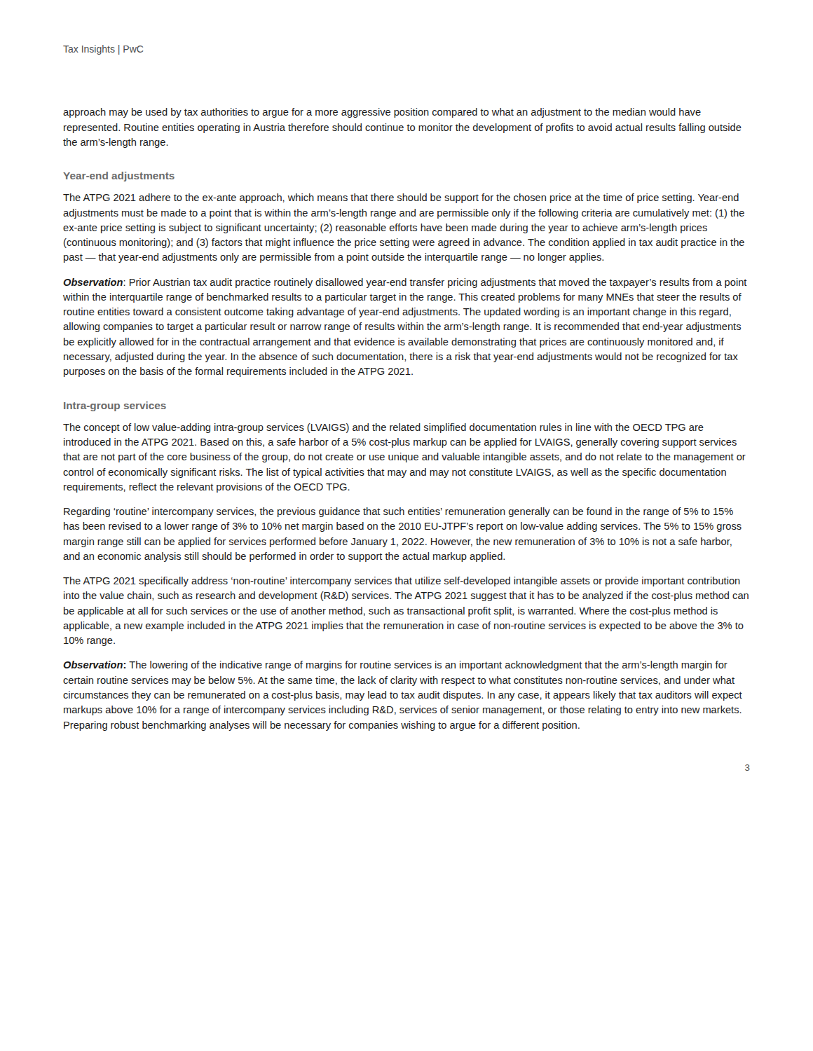Tax Insights | PwC
approach may be used by tax authorities to argue for a more aggressive position compared to what an adjustment to the median would have represented. Routine entities operating in Austria therefore should continue to monitor the development of profits to avoid actual results falling outside the arm’s-length range.
Year-end adjustments
The ATPG 2021 adhere to the ex-ante approach, which means that there should be support for the chosen price at the time of price setting. Year-end adjustments must be made to a point that is within the arm’s-length range and are permissible only if the following criteria are cumulatively met: (1) the ex-ante price setting is subject to significant uncertainty; (2) reasonable efforts have been made during the year to achieve arm’s-length prices (continuous monitoring); and (3) factors that might influence the price setting were agreed in advance. The condition applied in tax audit practice in the past — that year-end adjustments only are permissible from a point outside the interquartile range — no longer applies.
Observation: Prior Austrian tax audit practice routinely disallowed year-end transfer pricing adjustments that moved the taxpayer’s results from a point within the interquartile range of benchmarked results to a particular target in the range. This created problems for many MNEs that steer the results of routine entities toward a consistent outcome taking advantage of year-end adjustments. The updated wording is an important change in this regard, allowing companies to target a particular result or narrow range of results within the arm’s-length range. It is recommended that end-year adjustments be explicitly allowed for in the contractual arrangement and that evidence is available demonstrating that prices are continuously monitored and, if necessary, adjusted during the year. In the absence of such documentation, there is a risk that year-end adjustments would not be recognized for tax purposes on the basis of the formal requirements included in the ATPG 2021.
Intra-group services
The concept of low value-adding intra-group services (LVAIGS) and the related simplified documentation rules in line with the OECD TPG are introduced in the ATPG 2021. Based on this, a safe harbor of a 5% cost-plus markup can be applied for LVAIGS, generally covering support services that are not part of the core business of the group, do not create or use unique and valuable intangible assets, and do not relate to the management or control of economically significant risks. The list of typical activities that may and may not constitute LVAIGS, as well as the specific documentation requirements, reflect the relevant provisions of the OECD TPG.
Regarding ‘routine’ intercompany services, the previous guidance that such entities’ remuneration generally can be found in the range of 5% to 15% has been revised to a lower range of 3% to 10% net margin based on the 2010 EU-JTPF’s report on low-value adding services. The 5% to 15% gross margin range still can be applied for services performed before January 1, 2022. However, the new remuneration of 3% to 10% is not a safe harbor, and an economic analysis still should be performed in order to support the actual markup applied.
The ATPG 2021 specifically address ‘non-routine’ intercompany services that utilize self-developed intangible assets or provide important contribution into the value chain, such as research and development (R&D) services. The ATPG 2021 suggest that it has to be analyzed if the cost-plus method can be applicable at all for such services or the use of another method, such as transactional profit split, is warranted. Where the cost-plus method is applicable, a new example included in the ATPG 2021 implies that the remuneration in case of non-routine services is expected to be above the 3% to 10% range.
Observation: The lowering of the indicative range of margins for routine services is an important acknowledgment that the arm’s-length margin for certain routine services may be below 5%. At the same time, the lack of clarity with respect to what constitutes non-routine services, and under what circumstances they can be remunerated on a cost-plus basis, may lead to tax audit disputes. In any case, it appears likely that tax auditors will expect markups above 10% for a range of intercompany services including R&D, services of senior management, or those relating to entry into new markets. Preparing robust benchmarking analyses will be necessary for companies wishing to argue for a different position.
3